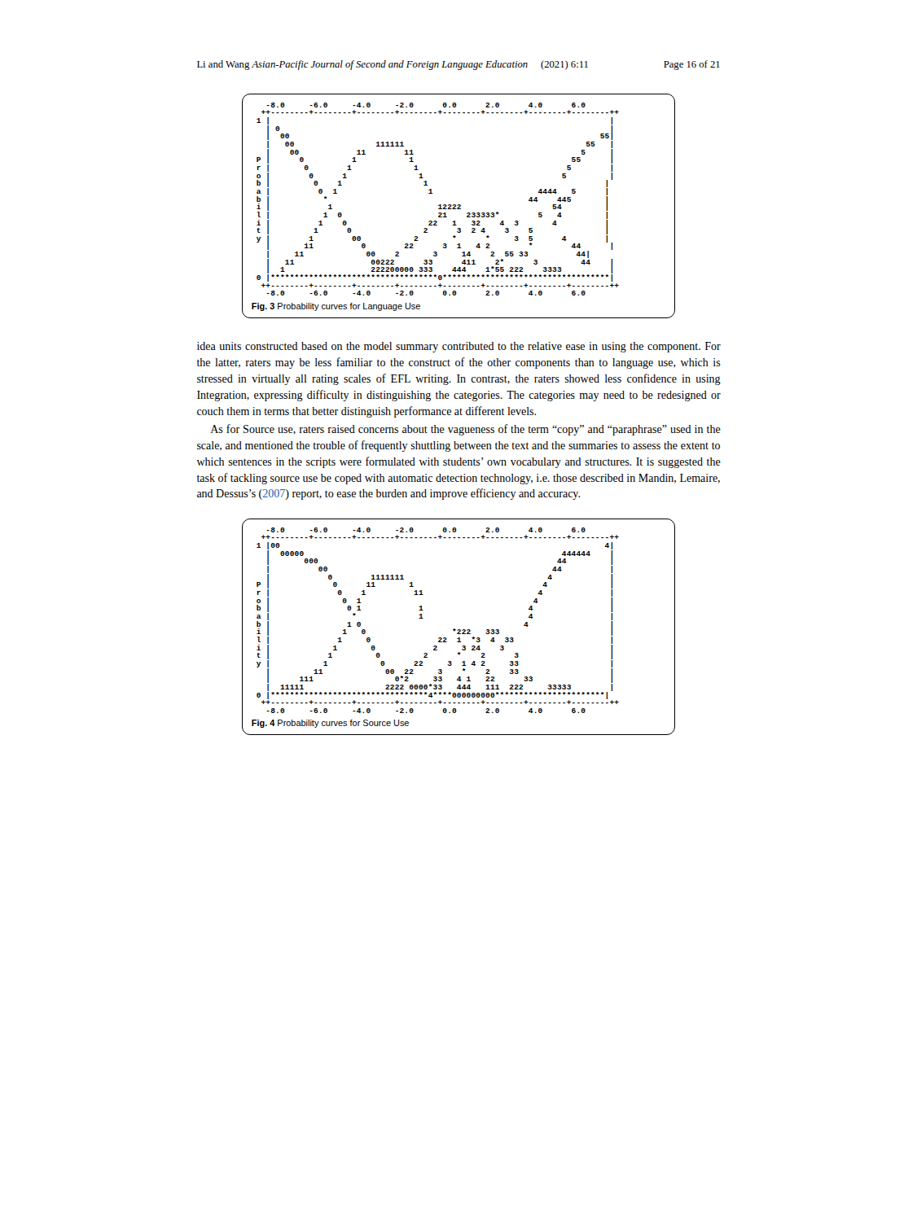Li and Wang Asian-Pacific Journal of Second and Foreign Language Education (2021) 6:11
Page 16 of 21
   -8.0     -6.0     -4.0     -2.0      0.0      2.0      4.0      6.0
  ++--------+--------+--------+--------+--------+--------+--------+--------++
 1 |                                                                       |
   | 0                                                                     |
   |  00                                                                 55|
   |   00                 111111                                      55   |
   |    00            11        11                                   5     |
 P |      0          1           1                                 55      |
 r |       0        1             1                               5        |
 o |        0      1               1                             5         |
 b |         0    1                 1                                     |
 a |          0  1                   1                      4444   5      |
 b |           *                                          44    445       |
 i |            1                      12222                   54         |
 l |           1  0                    21    233333*        5   4         |
 i |          1    0                 22   1   32    4  3       4          |
 t |         1      0               2      3  2 4    3    5               |
 y |        1        00           2       *      *     3  5      4        |
   |       11          0        22      3  1   4 2        *        44      |
   |     11             00    2       3     14    2  55 33          44|
   |   11                00222      33      411    2*      3         44    |
   |  1                  222200000 333    444    1*55 222    3333          |
 0 |***********************************0***********************************|
  ++--------+--------+--------+--------+--------+--------+--------+--------++
   -8.0     -6.0     -4.0     -2.0      0.0      2.0      4.0      6.0
Fig. 3 Probability curves for Language Use
idea units constructed based on the model summary contributed to the relative ease in using the component. For the latter, raters may be less familiar to the construct of the other components than to language use, which is stressed in virtually all rating scales of EFL writing. In contrast, the raters showed less confidence in using Integration, expressing difficulty in distinguishing the categories. The categories may need to be redesigned or couch them in terms that better distinguish performance at different levels.
As for Source use, raters raised concerns about the vagueness of the term “copy” and “paraphrase” used in the scale, and mentioned the trouble of frequently shuttling between the text and the summaries to assess the extent to which sentences in the scripts were formulated with students’ own vocabulary and structures. It is suggested the task of tackling source use be coped with automatic detection technology, i.e. those described in Mandin, Lemaire, and Dessus’s (2007) report, to ease the burden and improve efficiency and accuracy.
   -8.0     -6.0     -4.0     -2.0      0.0      2.0      4.0      6.0
  ++--------+--------+--------+--------+--------+--------+--------+--------++
 1 |00                                                                    4|
   |  00000                                                      444444    |
   |       000                                                  44         |
   |          00                                               44          |
   |            0        1111111                              4            |
 P |             0      11       1                           4             |
 r |              0    1          11                        4              |
 o |               0  1                                    4               |
 b |                0 1            1                      4                |
 a |                 *             1                      4                |
 b |                1 0                                  4                 |
 i |               1   0                  *222   333                       |
 l |              1     0              22  1  *3  4  33                    |
 i |             1       0            2     3 24    3                      |
 t |            1         0         2      *    2      3                   |
 y |           1           0      22     3  1 4 2     33                   |
   |         11             00  22     3    *    2    33                   |
   |      111                 0*2     33   4 1   22      33                |
   |  11111                 2222 0000*33   444   111  222     33333        |
 0 |*********************************4****000000000***********************|
  ++--------+--------+--------+--------+--------+--------+--------+--------++
   -8.0     -6.0     -4.0     -2.0      0.0      2.0      4.0      6.0
Fig. 4 Probability curves for Source Use